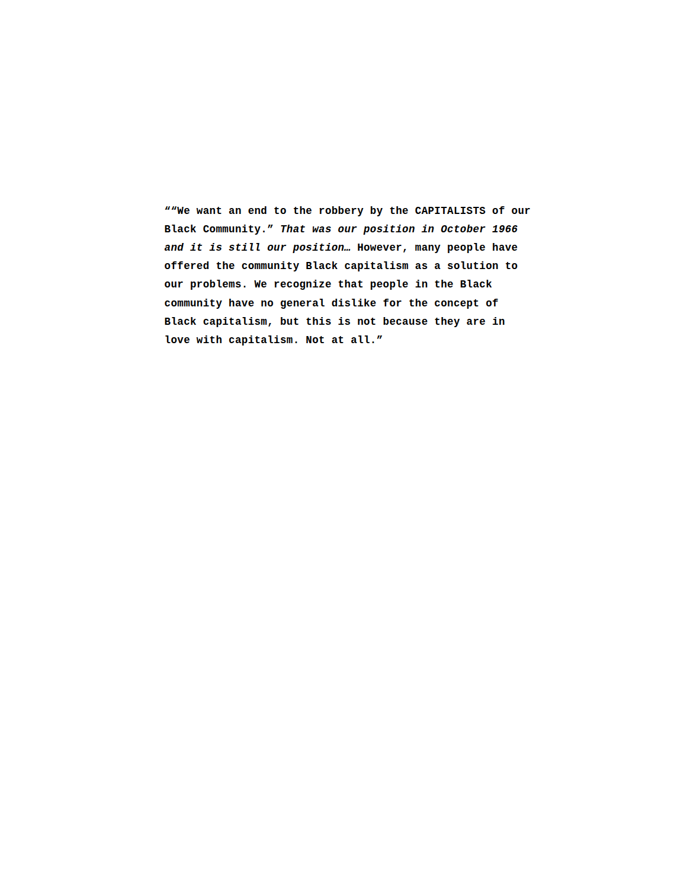““We want an end to the robbery by the CAPITALISTS of our Black Community.” That was our position in October 1966 and it is still our position… However, many people have offered the community Black capitalism as a solution to our problems. We recognize that people in the Black community have no general dislike for the concept of Black capitalism, but this is not because they are in love with capitalism. Not at all.”